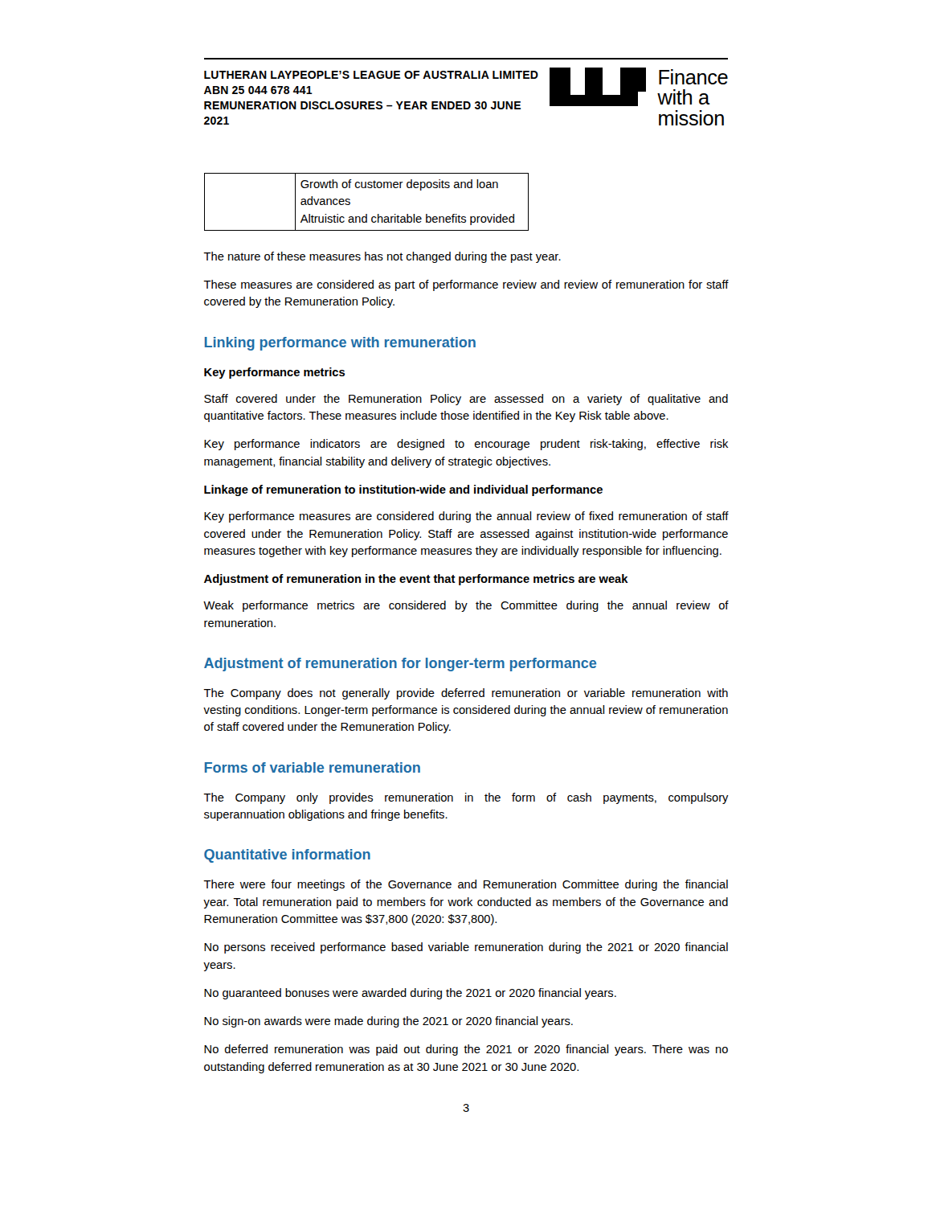LUTHERAN LAYPEOPLE’S LEAGUE OF AUSTRALIA LIMITED
ABN 25 044 678 441
REMUNERATION DISCLOSURES – YEAR ENDED 30 JUNE 2021
Finance with a mission
| | Growth of customer deposits and loan advances Altruistic and charitable benefits provided |
The nature of these measures has not changed during the past year.
These measures are considered as part of performance review and review of remuneration for staff covered by the Remuneration Policy.
Linking performance with remuneration
Key performance metrics
Staff covered under the Remuneration Policy are assessed on a variety of qualitative and quantitative factors. These measures include those identified in the Key Risk table above.
Key performance indicators are designed to encourage prudent risk-taking, effective risk management, financial stability and delivery of strategic objectives.
Linkage of remuneration to institution-wide and individual performance
Key performance measures are considered during the annual review of fixed remuneration of staff covered under the Remuneration Policy. Staff are assessed against institution-wide performance measures together with key performance measures they are individually responsible for influencing.
Adjustment of remuneration in the event that performance metrics are weak
Weak performance metrics are considered by the Committee during the annual review of remuneration.
Adjustment of remuneration for longer-term performance
The Company does not generally provide deferred remuneration or variable remuneration with vesting conditions. Longer-term performance is considered during the annual review of remuneration of staff covered under the Remuneration Policy.
Forms of variable remuneration
The Company only provides remuneration in the form of cash payments, compulsory superannuation obligations and fringe benefits.
Quantitative information
There were four meetings of the Governance and Remuneration Committee during the financial year. Total remuneration paid to members for work conducted as members of the Governance and Remuneration Committee was $37,800 (2020: $37,800).
No persons received performance based variable remuneration during the 2021 or 2020 financial years.
No guaranteed bonuses were awarded during the 2021 or 2020 financial years.
No sign-on awards were made during the 2021 or 2020 financial years.
No deferred remuneration was paid out during the 2021 or 2020 financial years. There was no outstanding deferred remuneration as at 30 June 2021 or 30 June 2020.
3